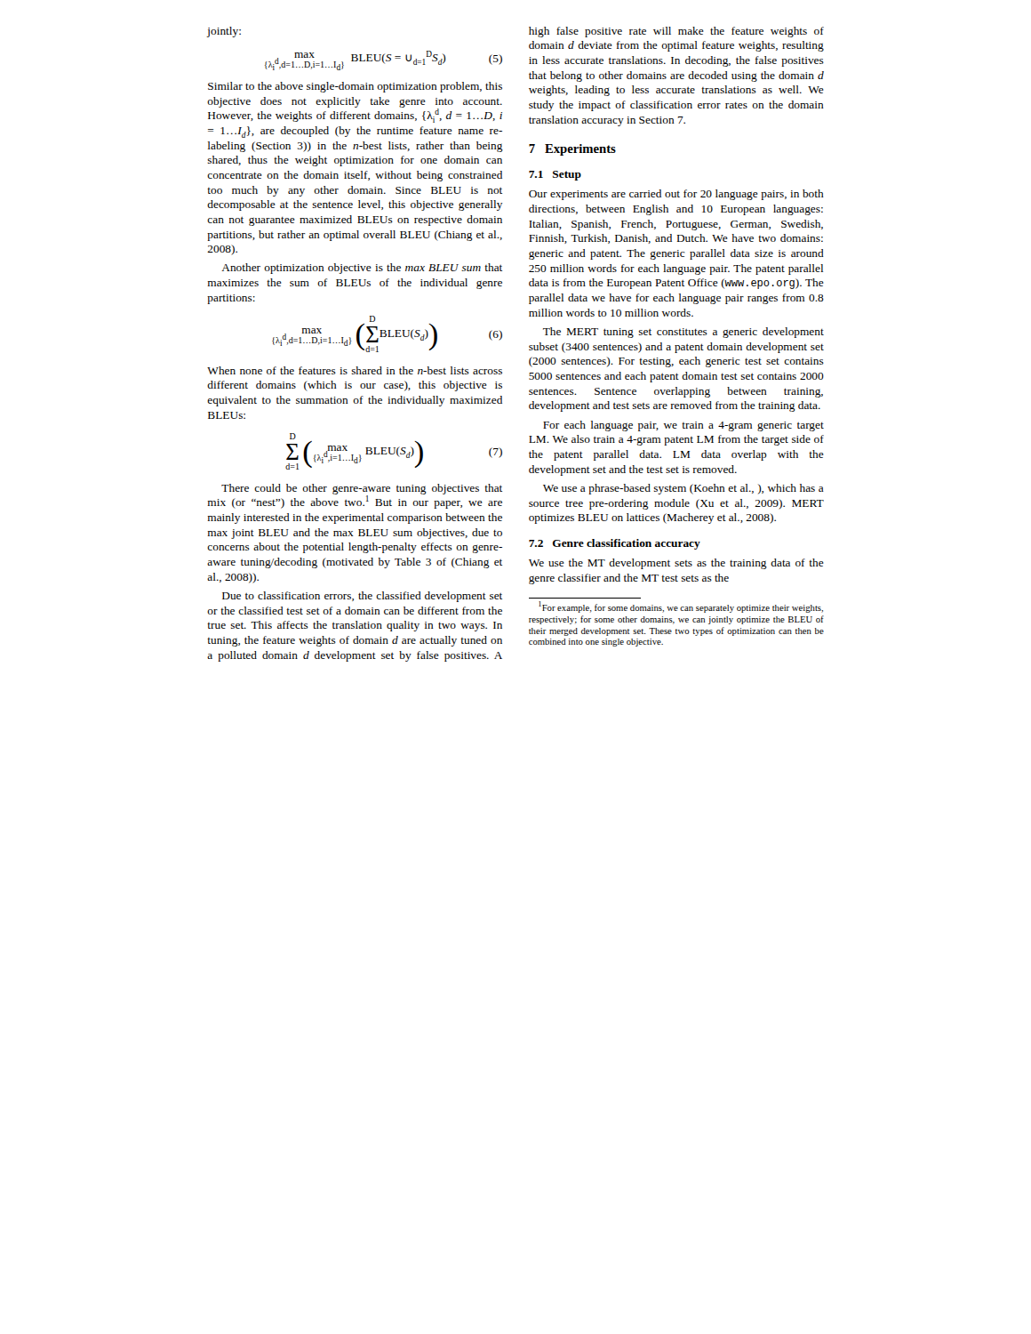jointly:
max {λid,d=1…D,i=1…Id} BLEU(S = ∪d=1DSd) (5)
Similar to the above single-domain optimization problem, this objective does not explicitly take genre into account. However, the weights of different domains, {λid, d = 1…D, i = 1…Id}, are decoupled (by the runtime feature name re-labeling (Section 3)) in the n-best lists, rather than being shared, thus the weight optimization for one domain can concentrate on the domain itself, without being constrained too much by any other domain. Since BLEU is not decomposable at the sentence level, this objective generally can not guarantee maximized BLEUs on respective domain partitions, but rather an optimal overall BLEU (Chiang et al., 2008).
Another optimization objective is the max BLEU sum that maximizes the sum of BLEUs of the individual genre partitions:
max {λid,d=1…D,i=1…Id} (DΣd=1 BLEU(Sd)) (6)
When none of the features is shared in the n-best lists across different domains (which is our case), this objective is equivalent to the summation of the individually maximized BLEUs:
DΣd=1 (max{λid,i=1…Id} BLEU(Sd)) (7)
There could be other genre-aware tuning objectives that mix (or “nest”) the above two.1 But in our paper, we are mainly interested in the experimental comparison between the max joint BLEU and the max BLEU sum objectives, due to concerns about the potential length-penalty effects on genre-aware tuning/decoding (motivated by Table 3 of (Chiang et al., 2008)).
Due to classification errors, the classified development set or the classified test set of a domain can be different from the true set. This affects the translation quality in two ways. In tuning, the feature weights of domain d are actually tuned on a polluted domain d development set by false positives. A high false positive rate will make the feature weights of domain d deviate from the optimal feature weights, resulting in less accurate translations. In decoding, the false positives that belong to other domains are decoded using the domain d weights, leading to less accurate translations as well. We study the impact of classification error rates on the domain translation accuracy in Section 7.
7 Experiments
7.1 Setup
Our experiments are carried out for 20 language pairs, in both directions, between English and 10 European languages: Italian, Spanish, French, Portuguese, German, Swedish, Finnish, Turkish, Danish, and Dutch. We have two domains: generic and patent. The generic parallel data size is around 250 million words for each language pair. The patent parallel data is from the European Patent Office (www.epo.org). The parallel data we have for each language pair ranges from 0.8 million words to 10 million words.
The MERT tuning set constitutes a generic development subset (3400 sentences) and a patent domain development set (2000 sentences). For testing, each generic test set contains 5000 sentences and each patent domain test set contains 2000 sentences. Sentence overlapping between training, development and test sets are removed from the training data.
For each language pair, we train a 4-gram generic target LM. We also train a 4-gram patent LM from the target side of the patent parallel data. LM data overlap with the development set and the test set is removed.
We use a phrase-based system (Koehn et al., ), which has a source tree pre-ordering module (Xu et al., 2009). MERT optimizes BLEU on lattices (Macherey et al., 2008).
7.2 Genre classification accuracy
We use the MT development sets as the training data of the genre classifier and the MT test sets as the
1For example, for some domains, we can separately optimize their weights, respectively; for some other domains, we can jointly optimize the BLEU of their merged development set. These two types of optimization can then be combined into one single objective.